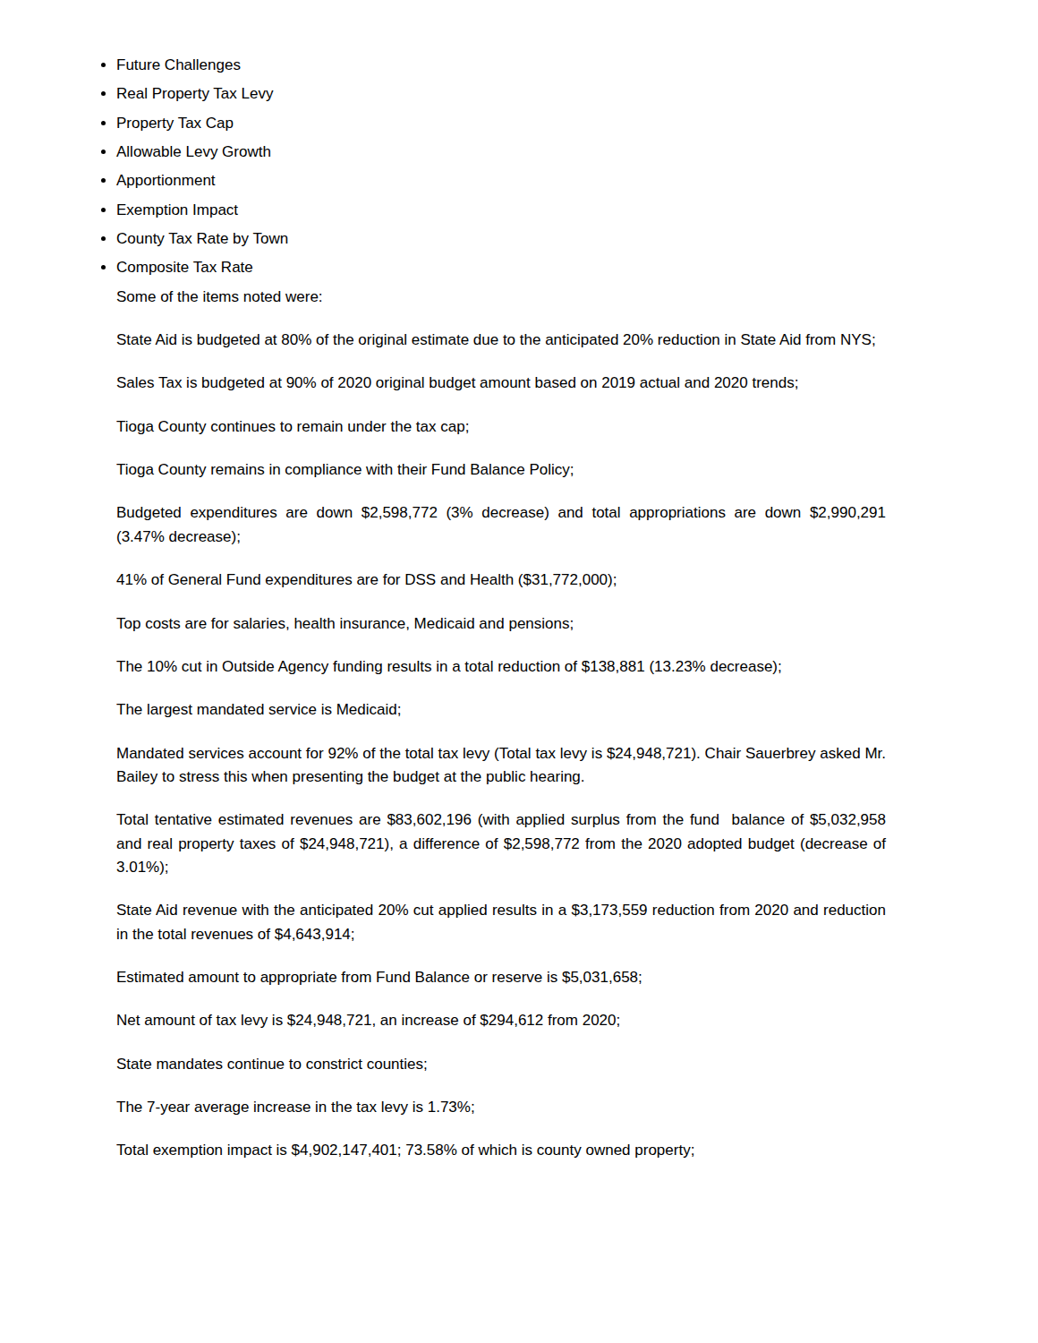Future Challenges
Real Property Tax Levy
Property Tax Cap
Allowable Levy Growth
Apportionment
Exemption Impact
County Tax Rate by Town
Composite Tax Rate
Some of the items noted were:
State Aid is budgeted at 80% of the original estimate due to the anticipated 20% reduction in State Aid from NYS;
Sales Tax is budgeted at 90% of 2020 original budget amount based on 2019 actual and 2020 trends;
Tioga County continues to remain under the tax cap;
Tioga County remains in compliance with their Fund Balance Policy;
Budgeted expenditures are down $2,598,772 (3% decrease) and total appropriations are down $2,990,291 (3.47% decrease);
41% of General Fund expenditures are for DSS and Health ($31,772,000);
Top costs are for salaries, health insurance, Medicaid and pensions;
The 10% cut in Outside Agency funding results in a total reduction of $138,881 (13.23% decrease);
The largest mandated service is Medicaid;
Mandated services account for 92% of the total tax levy (Total tax levy is $24,948,721). Chair Sauerbrey asked Mr. Bailey to stress this when presenting the budget at the public hearing.
Total tentative estimated revenues are $83,602,196 (with applied surplus from the fund balance of $5,032,958 and real property taxes of $24,948,721), a difference of $2,598,772 from the 2020 adopted budget (decrease of 3.01%);
State Aid revenue with the anticipated 20% cut applied results in a $3,173,559 reduction from 2020 and reduction in the total revenues of $4,643,914;
Estimated amount to appropriate from Fund Balance or reserve is $5,031,658;
Net amount of tax levy is $24,948,721, an increase of $294,612 from 2020;
State mandates continue to constrict counties;
The 7-year average increase in the tax levy is 1.73%;
Total exemption impact is $4,902,147,401; 73.58% of which is county owned property;